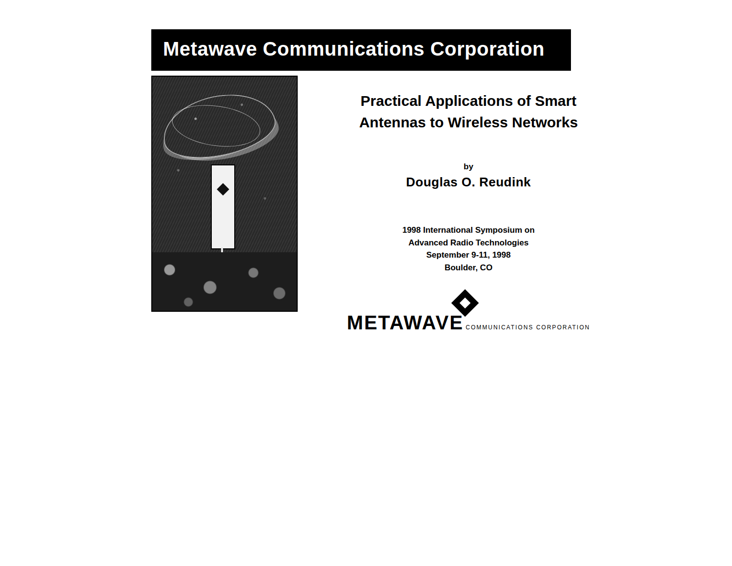Metawave Communications Corporation
Practical Applications of Smart
Antennas to Wireless Networks
by
Douglas O. Reudink
1998 International Symposium on
Advanced Radio Technologies
September 9-11, 1998
Boulder, CO
METAWAVE COMMUNICATIONS CORPORATION